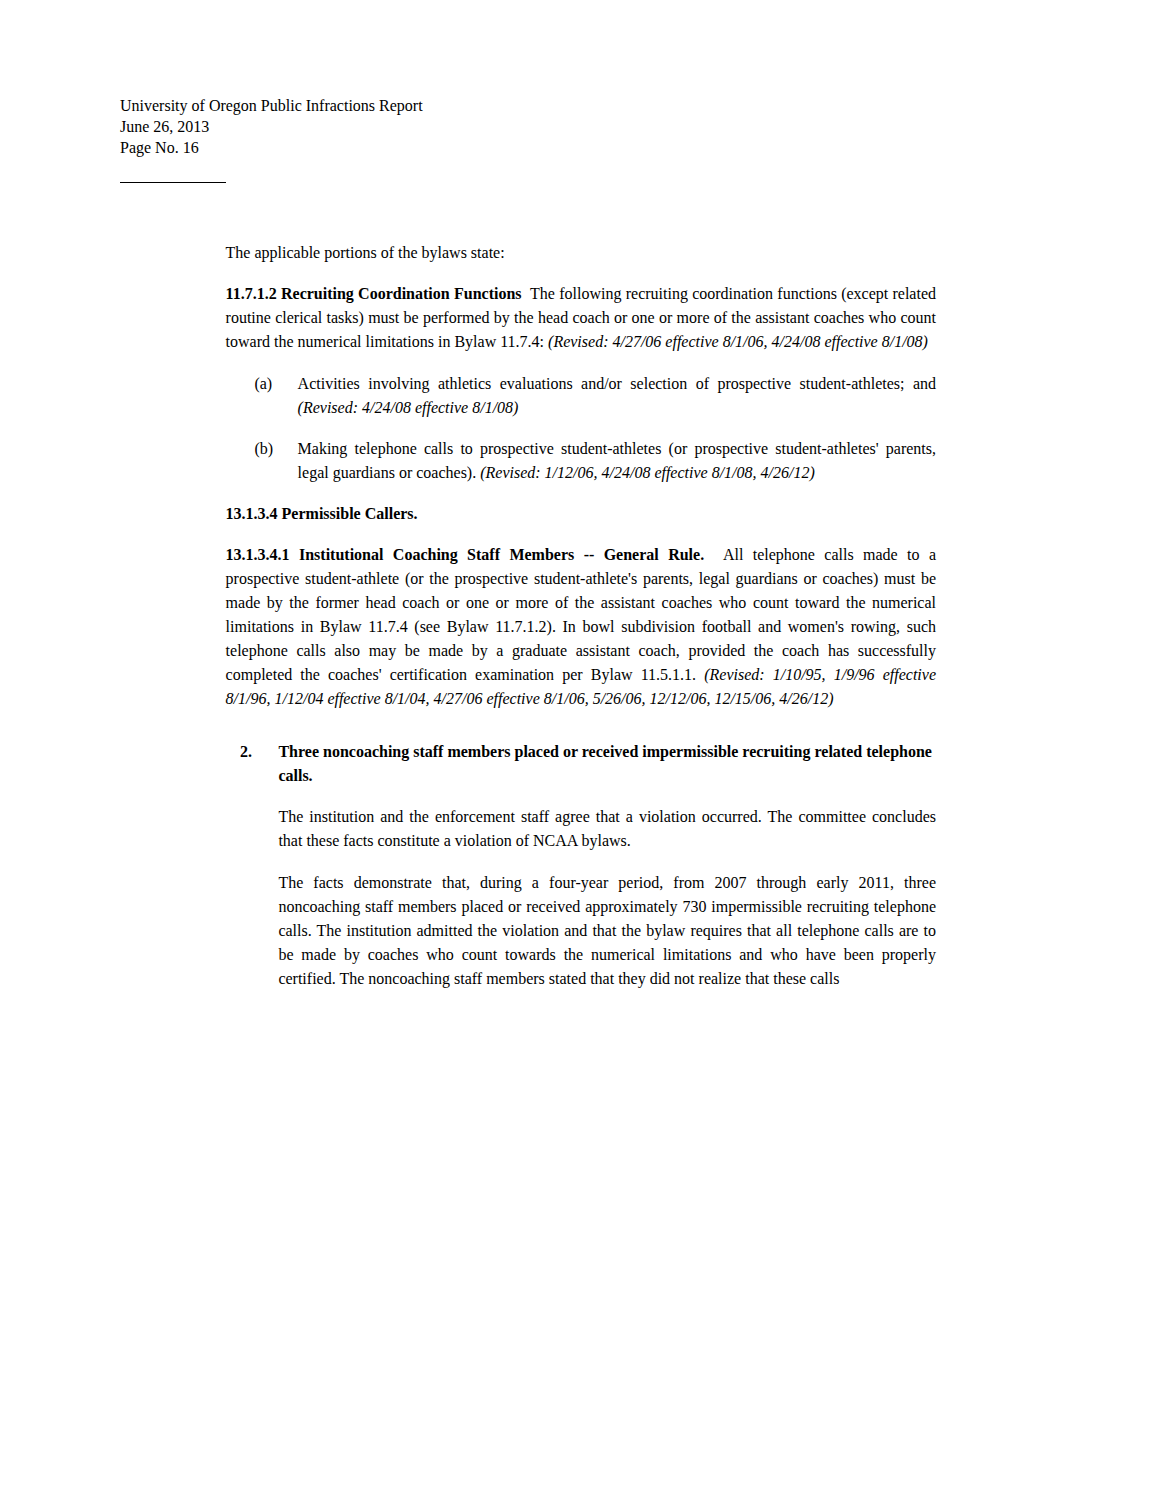University of Oregon Public Infractions Report
June 26, 2013
Page No. 16
The applicable portions of the bylaws state:
11.7.1.2 Recruiting Coordination Functions The following recruiting coordination functions (except related routine clerical tasks) must be performed by the head coach or one or more of the assistant coaches who count toward the numerical limitations in Bylaw 11.7.4: (Revised: 4/27/06 effective 8/1/06, 4/24/08 effective 8/1/08)
(a)
Activities involving athletics evaluations and/or selection of prospective student-athletes; and (Revised: 4/24/08 effective 8/1/08)
(b)
Making telephone calls to prospective student-athletes (or prospective student-athletes' parents, legal guardians or coaches). (Revised: 1/12/06, 4/24/08 effective 8/1/08, 4/26/12)
13.1.3.4 Permissible Callers.
13.1.3.4.1 Institutional Coaching Staff Members -- General Rule. All telephone calls made to a prospective student-athlete (or the prospective student-athlete's parents, legal guardians or coaches) must be made by the former head coach or one or more of the assistant coaches who count toward the numerical limitations in Bylaw 11.7.4 (see Bylaw 11.7.1.2). In bowl subdivision football and women's rowing, such telephone calls also may be made by a graduate assistant coach, provided the coach has successfully completed the coaches' certification examination per Bylaw 11.5.1.1. (Revised: 1/10/95, 1/9/96 effective 8/1/96, 1/12/04 effective 8/1/04, 4/27/06 effective 8/1/06, 5/26/06, 12/12/06, 12/15/06, 4/26/12)
2.
Three noncoaching staff members placed or received impermissible recruiting related telephone calls.
The institution and the enforcement staff agree that a violation occurred. The committee concludes that these facts constitute a violation of NCAA bylaws.
The facts demonstrate that, during a four-year period, from 2007 through early 2011, three noncoaching staff members placed or received approximately 730 impermissible recruiting telephone calls. The institution admitted the violation and that the bylaw requires that all telephone calls are to be made by coaches who count towards the numerical limitations and who have been properly certified. The noncoaching staff members stated that they did not realize that these calls